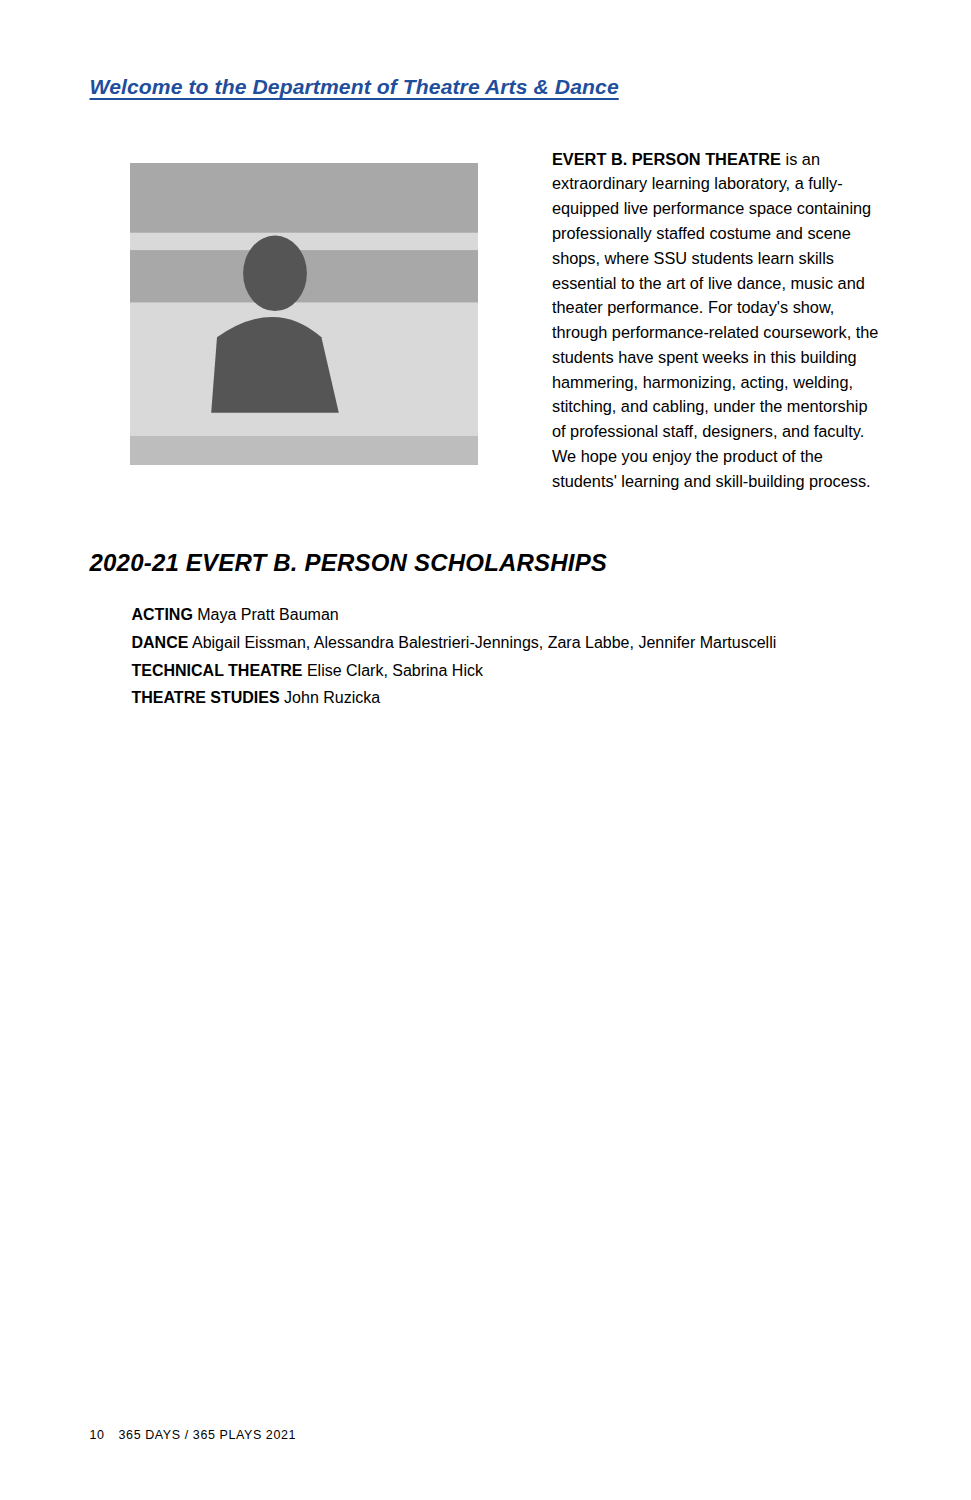Welcome to the Department of Theatre Arts & Dance
EVERT B. PERSON THEATRE is an extraordinary learning laboratory, a fully-equipped live performance space containing professionally staffed costume and scene shops, where SSU students learn skills essential to the art of live dance, music and theater performance. For today's show, through performance-related coursework, the students have spent weeks in this building hammering, harmonizing, acting, welding, stitching, and cabling, under the mentorship of professional staff, designers, and faculty. We hope you enjoy the product of the students' learning and skill-building process.
2020-21 EVERT B. PERSON SCHOLARSHIPS
ACTING Maya Pratt Bauman
DANCE Abigail Eissman, Alessandra Balestrieri-Jennings, Zara Labbe, Jennifer Martuscelli
TECHNICAL THEATRE Elise Clark, Sabrina Hick
THEATRE STUDIES John Ruzicka
10365 DAYS / 365 PLAYS 2021